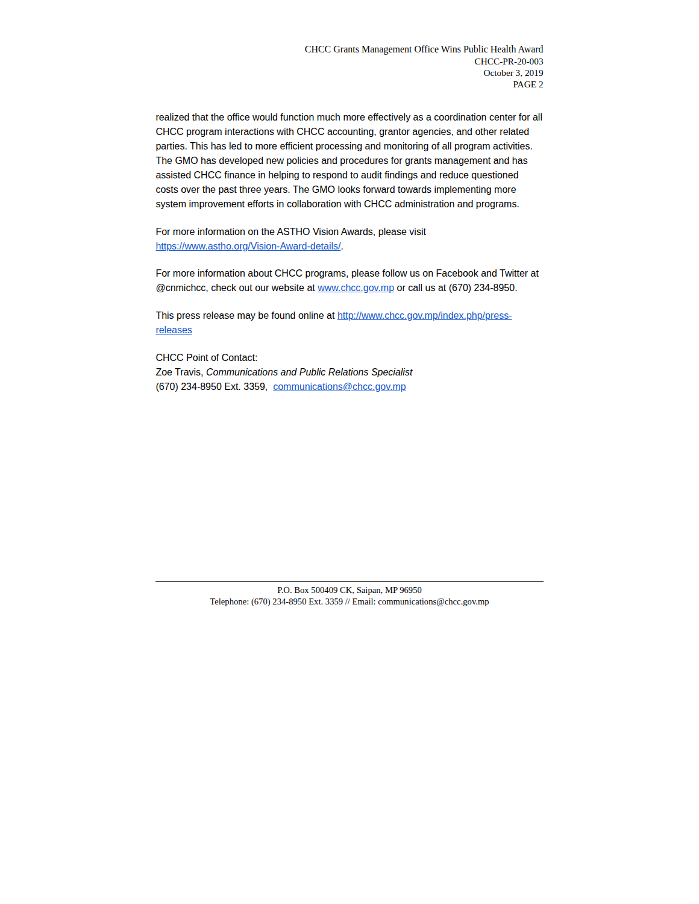CHCC Grants Management Office Wins Public Health Award
CHCC-PR-20-003
October 3, 2019
PAGE 2
realized that the office would function much more effectively as a coordination center for all CHCC program interactions with CHCC accounting, grantor agencies, and other related parties. This has led to more efficient processing and monitoring of all program activities. The GMO has developed new policies and procedures for grants management and has assisted CHCC finance in helping to respond to audit findings and reduce questioned costs over the past three years. The GMO looks forward towards implementing more system improvement efforts in collaboration with CHCC administration and programs.
For more information on the ASTHO Vision Awards, please visit https://www.astho.org/Vision-Award-details/.
For more information about CHCC programs, please follow us on Facebook and Twitter at @cnmichcc, check out our website at www.chcc.gov.mp or call us at (670) 234-8950.
This press release may be found online at http://www.chcc.gov.mp/index.php/press-releases
CHCC Point of Contact:
Zoe Travis, Communications and Public Relations Specialist
(670) 234-8950 Ext. 3359, communications@chcc.gov.mp
P.O. Box 500409 CK, Saipan, MP 96950
Telephone: (670) 234-8950 Ext. 3359 // Email: communications@chcc.gov.mp